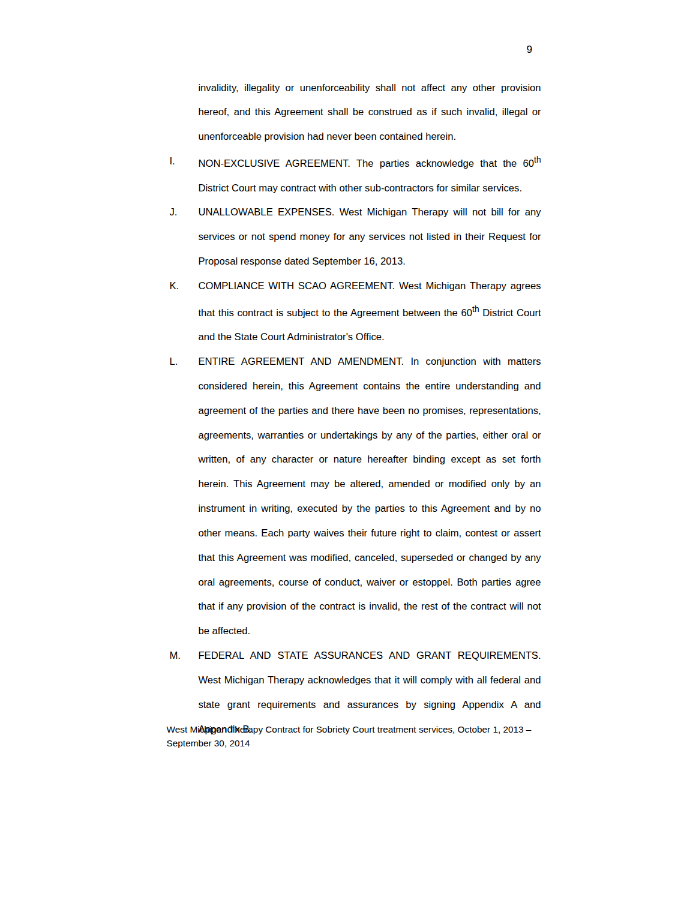9
invalidity, illegality or unenforceability shall not affect any other provision hereof, and this Agreement shall be construed as if such invalid, illegal or unenforceable provision had never been contained herein.
I. NON-EXCLUSIVE AGREEMENT. The parties acknowledge that the 60th District Court may contract with other sub-contractors for similar services.
J. UNALLOWABLE EXPENSES. West Michigan Therapy will not bill for any services or not spend money for any services not listed in their Request for Proposal response dated September 16, 2013.
K. COMPLIANCE WITH SCAO AGREEMENT. West Michigan Therapy agrees that this contract is subject to the Agreement between the 60th District Court and the State Court Administrator's Office.
L. ENTIRE AGREEMENT AND AMENDMENT. In conjunction with matters considered herein, this Agreement contains the entire understanding and agreement of the parties and there have been no promises, representations, agreements, warranties or undertakings by any of the parties, either oral or written, of any character or nature hereafter binding except as set forth herein. This Agreement may be altered, amended or modified only by an instrument in writing, executed by the parties to this Agreement and by no other means. Each party waives their future right to claim, contest or assert that this Agreement was modified, canceled, superseded or changed by any oral agreements, course of conduct, waiver or estoppel. Both parties agree that if any provision of the contract is invalid, the rest of the contract will not be affected.
M. FEDERAL AND STATE ASSURANCES AND GRANT REQUIREMENTS. West Michigan Therapy acknowledges that it will comply with all federal and state grant requirements and assurances by signing Appendix A and Appendix B.
West Michigan Therapy Contract for Sobriety Court treatment services, October 1, 2013 – September 30, 2014